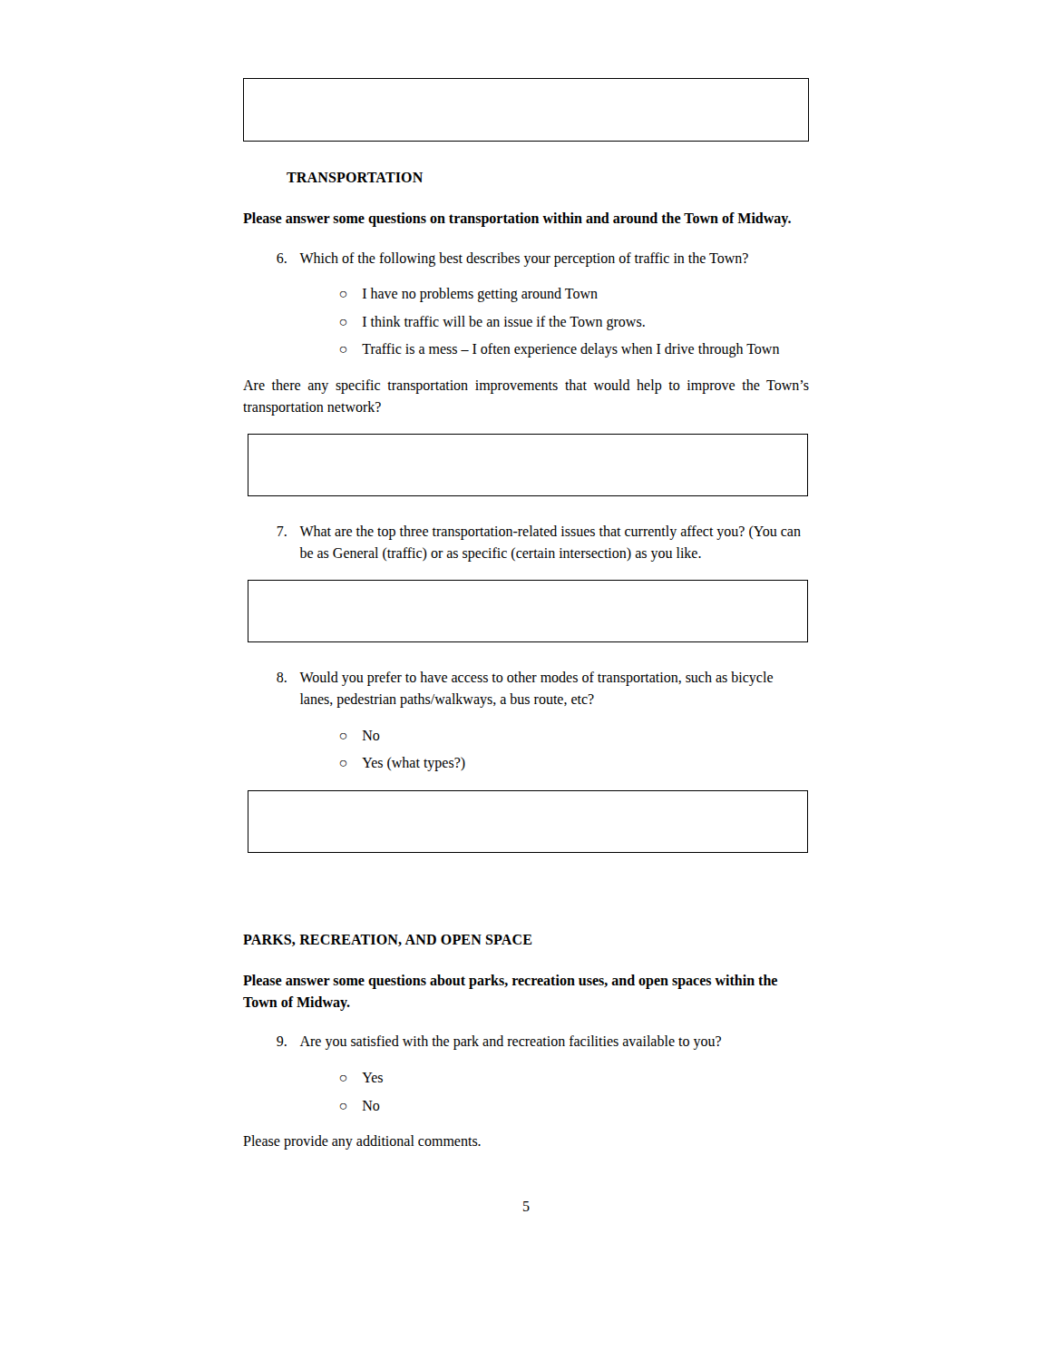TRANSPORTATION
Please answer some questions on transportation within and around the Town of Midway.
Which of the following best describes your perception of traffic in the Town?
○I have no problems getting around Town
○I think traffic will be an issue if the Town grows.
○Traffic is a mess – I often experience delays when I drive through Town
Are there any specific transportation improvements that would help to improve the Town’s transportation network?
What are the top three transportation-related issues that currently affect you? (You can be as General (traffic) or as specific (certain intersection) as you like.
Would you prefer to have access to other modes of transportation, such as bicycle lanes, pedestrian paths/walkways, a bus route, etc?
○No
○Yes (what types?)
PARKS, RECREATION, AND OPEN SPACE
Please answer some questions about parks, recreation uses, and open spaces within the Town of Midway.
Are you satisfied with the park and recreation facilities available to you?
○Yes
○No
Please provide any additional comments.
5